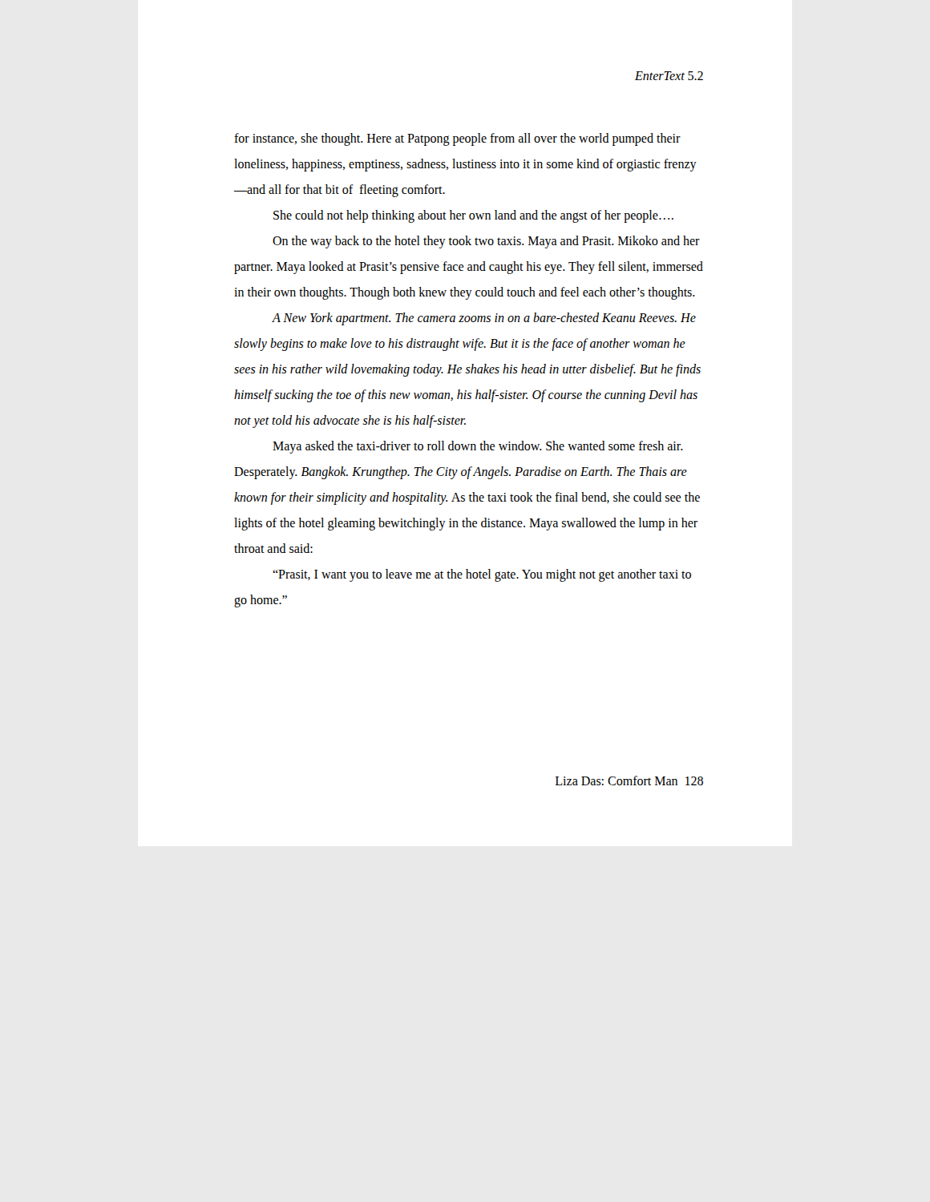EnterText 5.2
for instance, she thought. Here at Patpong people from all over the world pumped their loneliness, happiness, emptiness, sadness, lustiness into it in some kind of orgiastic frenzy—and all for that bit of fleeting comfort.
She could not help thinking about her own land and the angst of her people….
On the way back to the hotel they took two taxis. Maya and Prasit. Mikoko and her partner. Maya looked at Prasit’s pensive face and caught his eye. They fell silent, immersed in their own thoughts. Though both knew they could touch and feel each other’s thoughts.
A New York apartment. The camera zooms in on a bare-chested Keanu Reeves. He slowly begins to make love to his distraught wife. But it is the face of another woman he sees in his rather wild lovemaking today. He shakes his head in utter disbelief. But he finds himself sucking the toe of this new woman, his half-sister. Of course the cunning Devil has not yet told his advocate she is his half-sister.
Maya asked the taxi-driver to roll down the window. She wanted some fresh air. Desperately. Bangkok. Krungthep. The City of Angels. Paradise on Earth. The Thais are known for their simplicity and hospitality. As the taxi took the final bend, she could see the lights of the hotel gleaming bewitchingly in the distance. Maya swallowed the lump in her throat and said:
“Prasit, I want you to leave me at the hotel gate. You might not get another taxi to go home.”
Liza Das: Comfort Man 128